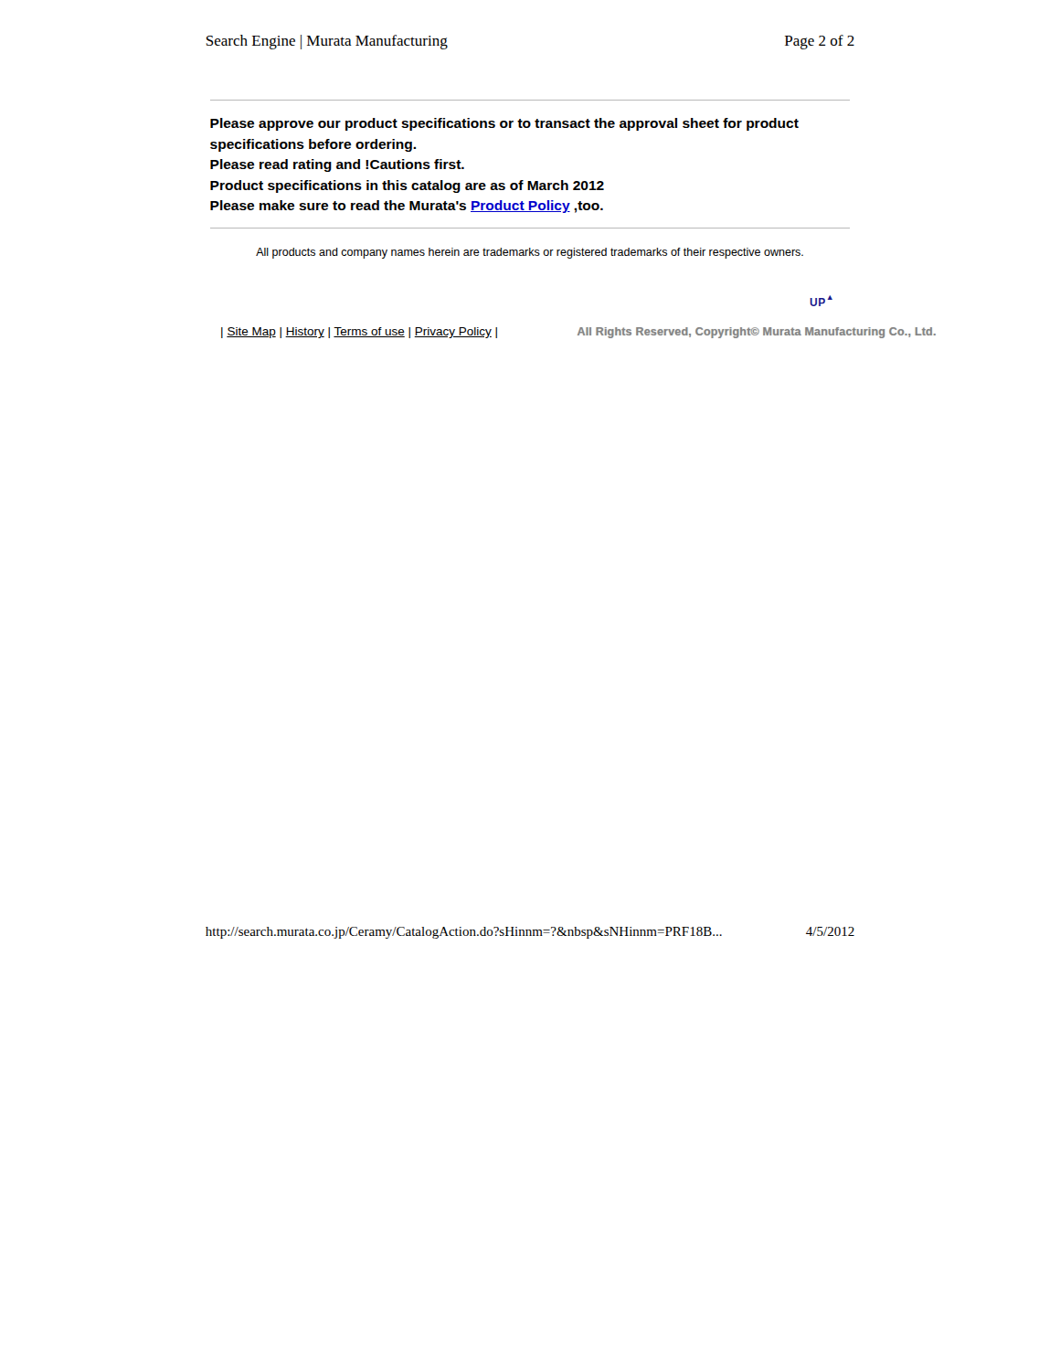Search Engine | Murata Manufacturing
Page 2 of 2
Please approve our product specifications or to transact the approval sheet for product specifications before ordering.
Please read rating and !Cautions first.
Product specifications in this catalog are as of March 2012
Please make sure to read the Murata's Product Policy ,too.
All products and company names herein are trademarks or registered trademarks of their respective owners.
UP▲
| Site Map | History | Terms of use | Privacy Policy |
All Rights Reserved, Copyright© Murata Manufacturing Co., Ltd.
http://search.murata.co.jp/Ceramy/CatalogAction.do?sHinnm=?&nbsp&sNHinnm=PRF18B...
4/5/2012